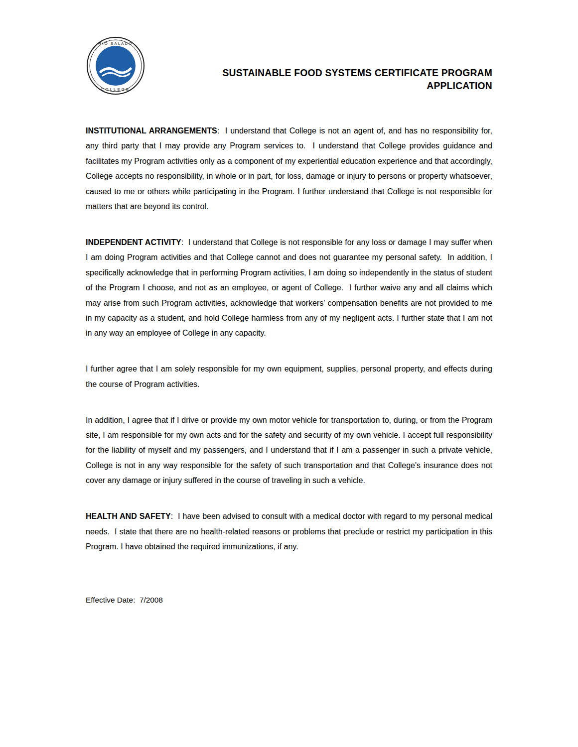RIO SALADO COLLEGE
SUSTAINABLE FOOD SYSTEMS CERTIFICATE PROGRAM
APPLICATION
INSTITUTIONAL ARRANGEMENTS: I understand that College is not an agent of, and has no responsibility for, any third party that I may provide any Program services to. I understand that College provides guidance and facilitates my Program activities only as a component of my experiential education experience and that accordingly, College accepts no responsibility, in whole or in part, for loss, damage or injury to persons or property whatsoever, caused to me or others while participating in the Program. I further understand that College is not responsible for matters that are beyond its control.
INDEPENDENT ACTIVITY: I understand that College is not responsible for any loss or damage I may suffer when I am doing Program activities and that College cannot and does not guarantee my personal safety. In addition, I specifically acknowledge that in performing Program activities, I am doing so independently in the status of student of the Program I choose, and not as an employee, or agent of College. I further waive any and all claims which may arise from such Program activities, acknowledge that workers' compensation benefits are not provided to me in my capacity as a student, and hold College harmless from any of my negligent acts. I further state that I am not in any way an employee of College in any capacity.
I further agree that I am solely responsible for my own equipment, supplies, personal property, and effects during the course of Program activities.
In addition, I agree that if I drive or provide my own motor vehicle for transportation to, during, or from the Program site, I am responsible for my own acts and for the safety and security of my own vehicle. I accept full responsibility for the liability of myself and my passengers, and I understand that if I am a passenger in such a private vehicle, College is not in any way responsible for the safety of such transportation and that College's insurance does not cover any damage or injury suffered in the course of traveling in such a vehicle.
HEALTH AND SAFETY: I have been advised to consult with a medical doctor with regard to my personal medical needs. I state that there are no health-related reasons or problems that preclude or restrict my participation in this Program. I have obtained the required immunizations, if any.
Effective Date: 7/2008